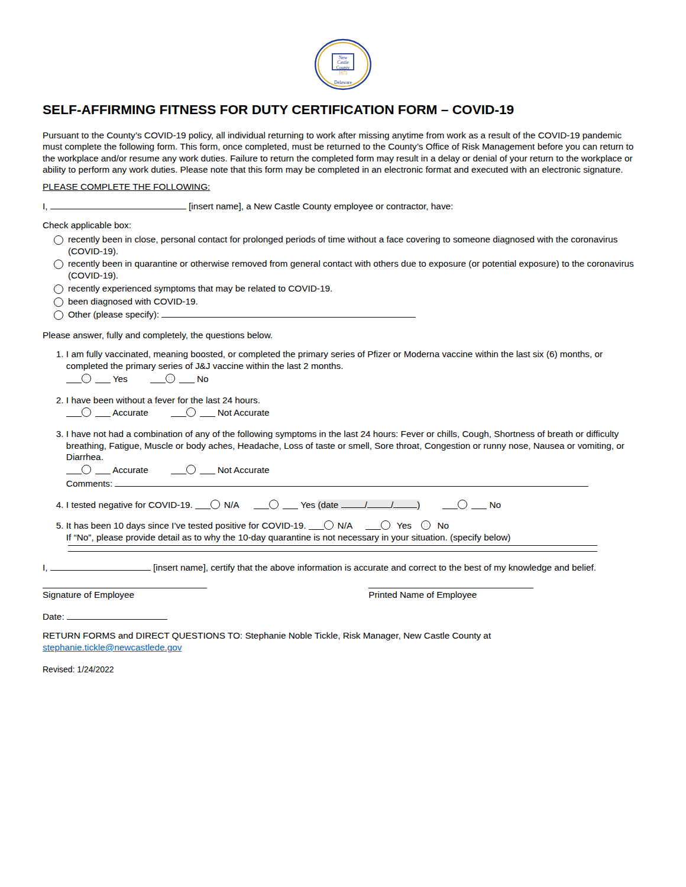SELF-AFFIRMING FITNESS FOR DUTY CERTIFICATION FORM – COVID-19
Pursuant to the County’s COVID-19 policy, all individual returning to work after missing anytime from work as a result of the COVID-19 pandemic must complete the following form. This form, once completed, must be returned to the County’s Office of Risk Management before you can return to the workplace and/or resume any work duties. Failure to return the completed form may result in a delay or denial of your return to the workplace or ability to perform any work duties. Please note that this form may be completed in an electronic format and executed with an electronic signature.
PLEASE COMPLETE THE FOLLOWING:
I, [insert name], a New Castle County employee or contractor, have:
Check applicable box:
recently been in close, personal contact for prolonged periods of time without a face covering to someone diagnosed with the coronavirus (COVID-19).
recently been in quarantine or otherwise removed from general contact with others due to exposure (or potential exposure) to the coronavirus (COVID-19).
recently experienced symptoms that may be related to COVID-19.
been diagnosed with COVID-19.
Other (please specify):
Please answer, fully and completely, the questions below.
I am fully vaccinated, meaning boosted, or completed the primary series of Pfizer or Moderna vaccine within the last six (6) months, or completed the primary series of J&J vaccine within the last 2 months.
Yes No
I have been without a fever for the last 24 hours.
Accurate Not Accurate
I have not had a combination of any of the following symptoms in the last 24 hours: Fever or chills, Cough, Shortness of breath or difficulty breathing, Fatigue, Muscle or body aches, Headache, Loss of taste or smell, Sore throat, Congestion or runny nose, Nausea or vomiting, or Diarrhea.
Accurate Not Accurate
Comments:
I tested negative for COVID-19. N/A Yes (date / / ) No
It has been 10 days since I’ve tested positive for COVID-19. N/A Yes No
If “No”, please provide detail as to why the 10-day quarantine is not necessary in your situation. (specify below)
I, [insert name], certify that the above information is accurate and correct to the best of my knowledge and belief.
| Signature of Employee | | Printed Name of Employee |
Date:
RETURN FORMS and DIRECT QUESTIONS TO: Stephanie Noble Tickle, Risk Manager, New Castle County at
stephanie.tickle@newcastlede.gov
Revised: 1/24/2022